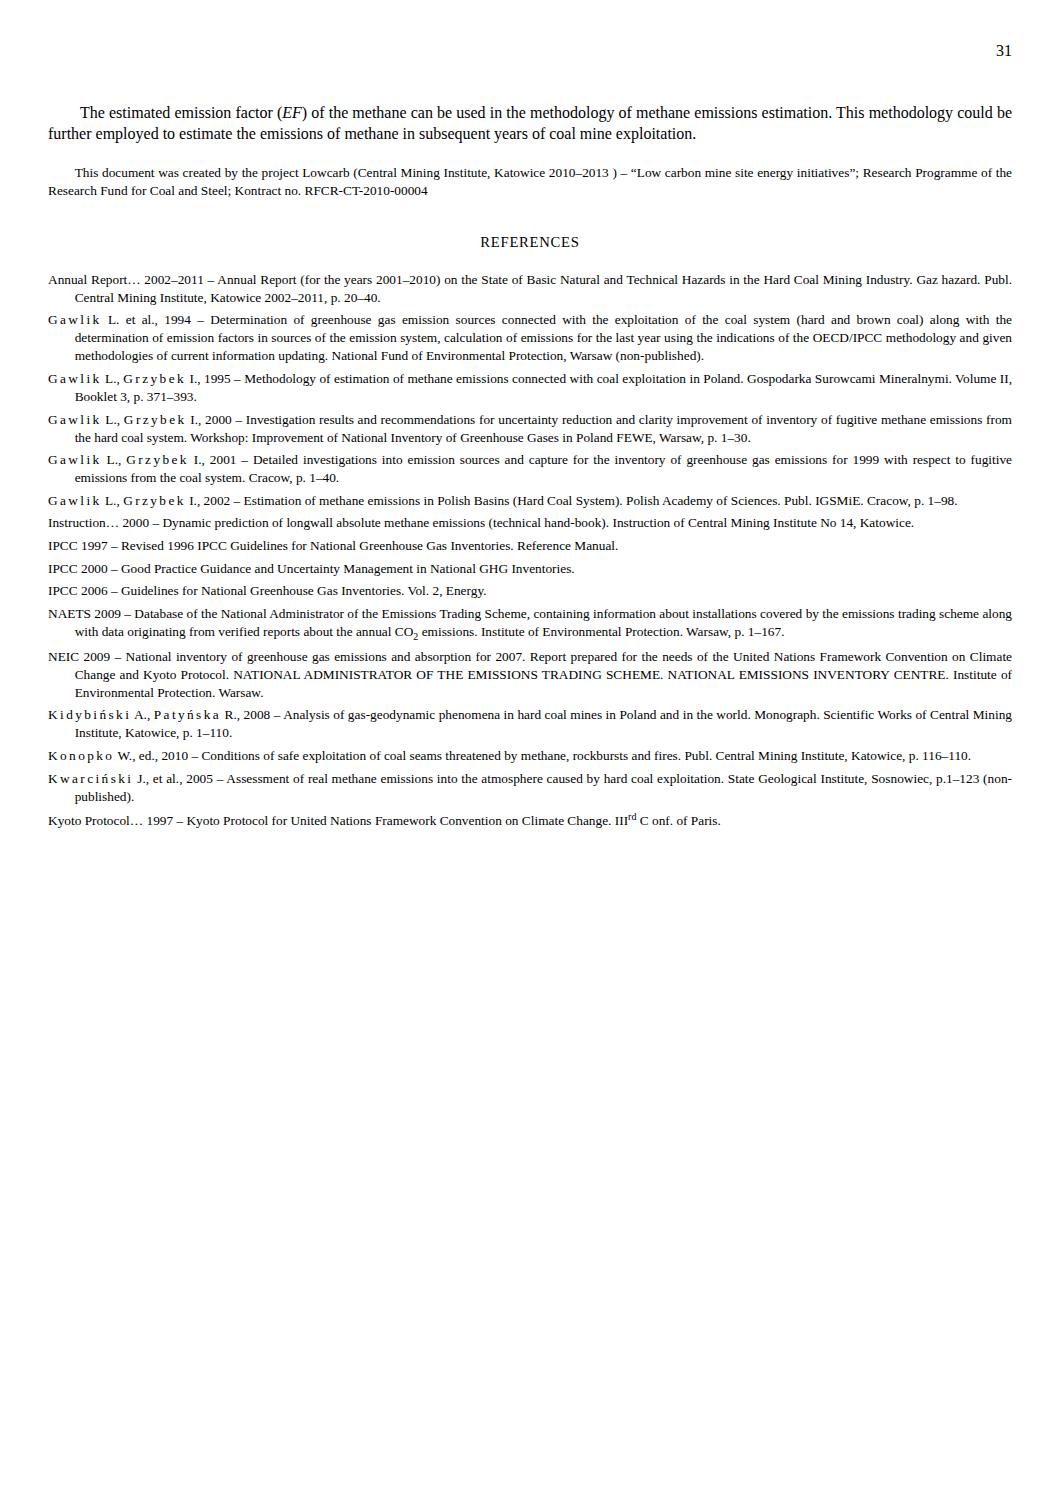31
The estimated emission factor (EF) of the methane can be used in the methodology of methane emissions estimation. This methodology could be further employed to estimate the emissions of methane in subsequent years of coal mine exploitation.
This document was created by the project Lowcarb (Central Mining Institute, Katowice 2010–2013 ) – “Low carbon mine site energy initiatives”; Research Programme of the Research Fund for Coal and Steel; Kontract no. RFCR-CT-2010-00004
REFERENCES
Annual Report… 2002–2011 – Annual Report (for the years 2001–2010) on the State of Basic Natural and Technical Hazards in the Hard Coal Mining Industry. Gaz hazard. Publ. Central Mining Institute, Katowice 2002–2011, p. 20–40.
Gawlik L. et al., 1994 – Determination of greenhouse gas emission sources connected with the exploitation of the coal system (hard and brown coal) along with the determination of emission factors in sources of the emission system, calculation of emissions for the last year using the indications of the OECD/IPCC methodology and given methodologies of current information updating. National Fund of Environmental Protection, Warsaw (non-published).
Gawlik L., Grzybek I., 1995 – Methodology of estimation of methane emissions connected with coal exploitation in Poland. Gospodarka Surowcami Mineralnymi. Volume II, Booklet 3, p. 371–393.
Gawlik L., Grzybek I., 2000 – Investigation results and recommendations for uncertainty reduction and clarity improvement of inventory of fugitive methane emissions from the hard coal system. Workshop: Improvement of National Inventory of Greenhouse Gases in Poland FEWE, Warsaw, p. 1–30.
Gawlik L., Grzybek I., 2001 – Detailed investigations into emission sources and capture for the inventory of greenhouse gas emissions for 1999 with respect to fugitive emissions from the coal system. Cracow, p. 1–40.
Gawlik L., Grzybek I., 2002 – Estimation of methane emissions in Polish Basins (Hard Coal System). Polish Academy of Sciences. Publ. IGSMiE. Cracow, p. 1–98.
Instruction… 2000 – Dynamic prediction of longwall absolute methane emissions (technical hand-book). Instruction of Central Mining Institute No 14, Katowice.
IPCC 1997 – Revised 1996 IPCC Guidelines for National Greenhouse Gas Inventories. Reference Manual.
IPCC 2000 – Good Practice Guidance and Uncertainty Management in National GHG Inventories.
IPCC 2006 – Guidelines for National Greenhouse Gas Inventories. Vol. 2, Energy.
NAETS 2009 – Database of the National Administrator of the Emissions Trading Scheme, containing information about installations covered by the emissions trading scheme along with data originating from verified reports about the annual CO2 emissions. Institute of Environmental Protection. Warsaw, p. 1–167.
NEIC 2009 – National inventory of greenhouse gas emissions and absorption for 2007. Report prepared for the needs of the United Nations Framework Convention on Climate Change and Kyoto Protocol. NATIONAL ADMINISTRATOR OF THE EMISSIONS TRADING SCHEME. NATIONAL EMISSIONS INVENTORY CENTRE. Institute of Environmental Protection. Warsaw.
Kidybiński A., Patyńska R., 2008 – Analysis of gas-geodynamic phenomena in hard coal mines in Poland and in the world. Monograph. Scientific Works of Central Mining Institute, Katowice, p. 1–110.
Konopko W., ed., 2010 – Conditions of safe exploitation of coal seams threatened by methane, rockbursts and fires. Publ. Central Mining Institute, Katowice, p. 116–110.
Kwarciński J., et al., 2005 – Assessment of real methane emissions into the atmosphere caused by hard coal exploitation. State Geological Institute, Sosnowiec, p.1–123 (non-published).
Kyoto Protocol… 1997 – Kyoto Protocol for United Nations Framework Convention on Climate Change. IIIrd C onf. of Paris.